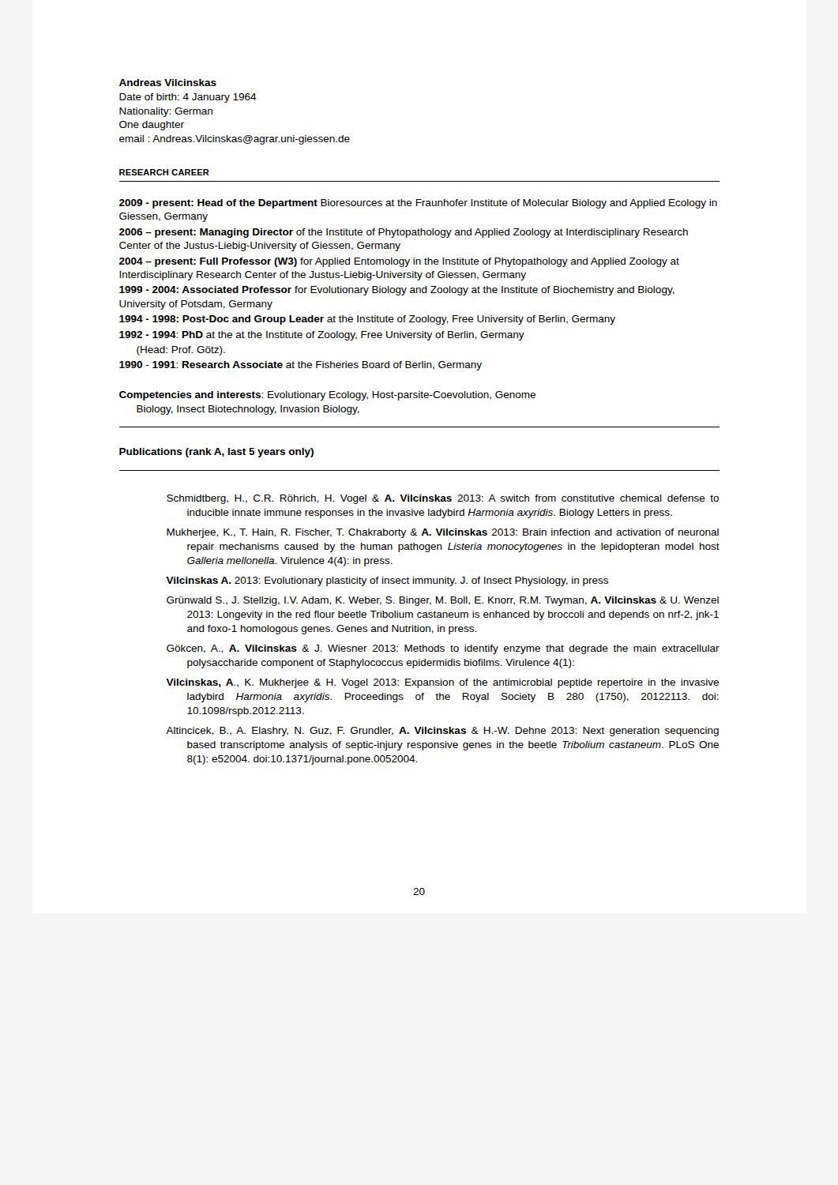Andreas Vilcinskas
Date of birth: 4 January 1964
Nationality: German
One daughter
email : Andreas.Vilcinskas@agrar.uni-giessen.de
Research career
2009 - present: Head of the Department Bioresources at the Fraunhofer Institute of Molecular Biology and Applied Ecology in Giessen, Germany
2006 – present: Managing Director of the Institute of Phytopathology and Applied Zoology at Interdisciplinary Research Center of the Justus-Liebig-University of Giessen, Germany
2004 – present: Full Professor (W3) for Applied Entomology in the Institute of Phytopathology and Applied Zoology at Interdisciplinary Research Center of the Justus-Liebig-University of Giessen, Germany
1999 - 2004: Associated Professor for Evolutionary Biology and Zoology at the Institute of Biochemistry and Biology, University of Potsdam, Germany
1994 - 1998: Post-Doc and Group Leader at the Institute of Zoology, Free University of Berlin, Germany
1992 - 1994: PhD at the at the Institute of Zoology, Free University of Berlin, Germany
(Head: Prof. Götz).
1990 - 1991: Research Associate at the Fisheries Board of Berlin, Germany
Competencies and interests: Evolutionary Ecology, Host-parsite-Coevolution, Genome
Biology, Insect Biotechnology, Invasion Biology,
Publications (rank A, last 5 years only)
Schmidtberg, H., C.R. Röhrich, H. Vogel & A. Vilcinskas 2013: A switch from constitutive chemical defense to inducible innate immune responses in the invasive ladybird Harmonia axyridis. Biology Letters in press.
Mukherjee, K., T. Hain, R. Fischer, T. Chakraborty & A. Vilcinskas 2013: Brain infection and activation of neuronal repair mechanisms caused by the human pathogen Listeria monocytogenes in the lepidopteran model host Galleria mellonella. Virulence 4(4): in press.
Vilcinskas A. 2013: Evolutionary plasticity of insect immunity. J. of Insect Physiology, in press
Grünwald S., J. Stellzig, I.V. Adam, K. Weber, S. Binger, M. Boll, E. Knorr, R.M. Twyman, A. Vilcinskas & U. Wenzel 2013: Longevity in the red flour beetle Tribolium castaneum is enhanced by broccoli and depends on nrf-2, jnk-1 and foxo-1 homologous genes. Genes and Nutrition, in press.
Gökcen, A., A. Vilcinskas & J. Wiesner 2013: Methods to identify enzyme that degrade the main extracellular polysaccharide component of Staphylococcus epidermidis biofilms. Virulence 4(1):
Vilcinskas, A., K. Mukherjee & H. Vogel 2013: Expansion of the antimicrobial peptide repertoire in the invasive ladybird Harmonia axyridis. Proceedings of the Royal Society B 280 (1750), 20122113. doi: 10.1098/rspb.2012.2113.
Altincicek, B., A. Elashry, N. Guz, F. Grundler, A. Vilcinskas & H.-W. Dehne 2013: Next generation sequencing based transcriptome analysis of septic-injury responsive genes in the beetle Tribolium castaneum. PLoS One 8(1): e52004. doi:10.1371/journal.pone.0052004.
20